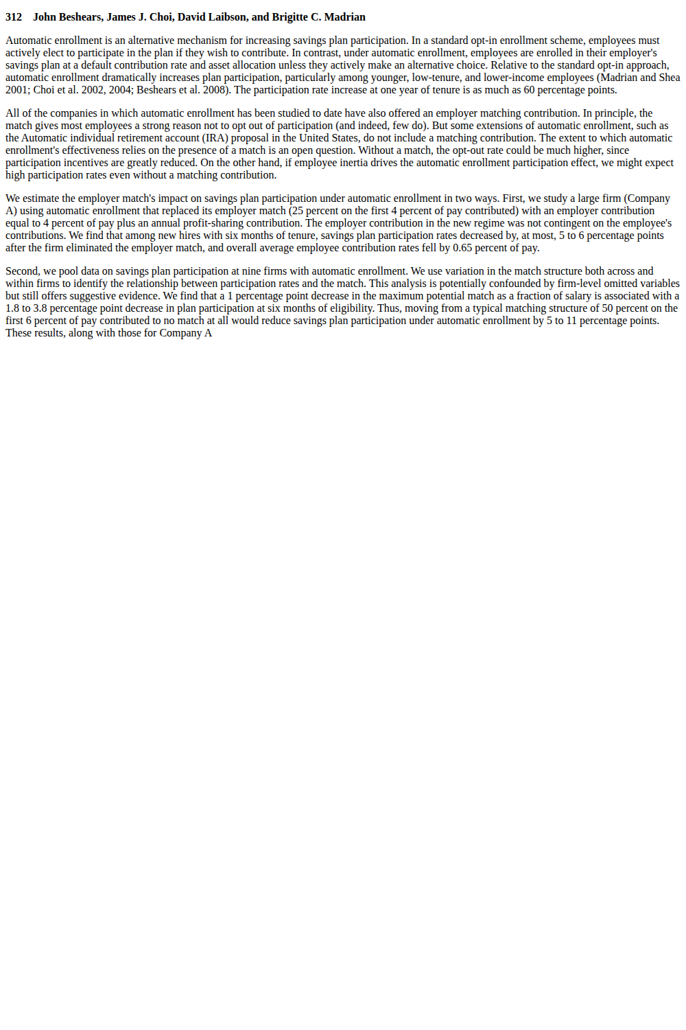312 John Beshears, James J. Choi, David Laibson, and Brigitte C. Madrian
Automatic enrollment is an alternative mechanism for increasing savings plan participation. In a standard opt-in enrollment scheme, employees must actively elect to participate in the plan if they wish to contribute. In contrast, under automatic enrollment, employees are enrolled in their employer's savings plan at a default contribution rate and asset allocation unless they actively make an alternative choice. Relative to the standard opt-in approach, automatic enrollment dramatically increases plan participation, particularly among younger, low-tenure, and lower-income employees (Madrian and Shea 2001; Choi et al. 2002, 2004; Beshears et al. 2008). The participation rate increase at one year of tenure is as much as 60 percentage points.
All of the companies in which automatic enrollment has been studied to date have also offered an employer matching contribution. In principle, the match gives most employees a strong reason not to opt out of participation (and indeed, few do). But some extensions of automatic enrollment, such as the Automatic individual retirement account (IRA) proposal in the United States, do not include a matching contribution. The extent to which automatic enrollment's effectiveness relies on the presence of a match is an open question. Without a match, the opt-out rate could be much higher, since participation incentives are greatly reduced. On the other hand, if employee inertia drives the automatic enrollment participation effect, we might expect high participation rates even without a matching contribution.
We estimate the employer match's impact on savings plan participation under automatic enrollment in two ways. First, we study a large firm (Company A) using automatic enrollment that replaced its employer match (25 percent on the first 4 percent of pay contributed) with an employer contribution equal to 4 percent of pay plus an annual profit-sharing contribution. The employer contribution in the new regime was not contingent on the employee's contributions. We find that among new hires with six months of tenure, savings plan participation rates decreased by, at most, 5 to 6 percentage points after the firm eliminated the employer match, and overall average employee contribution rates fell by 0.65 percent of pay.
Second, we pool data on savings plan participation at nine firms with automatic enrollment. We use variation in the match structure both across and within firms to identify the relationship between participation rates and the match. This analysis is potentially confounded by firm-level omitted variables but still offers suggestive evidence. We find that a 1 percentage point decrease in the maximum potential match as a fraction of salary is associated with a 1.8 to 3.8 percentage point decrease in plan participation at six months of eligibility. Thus, moving from a typical matching structure of 50 percent on the first 6 percent of pay contributed to no match at all would reduce savings plan participation under automatic enrollment by 5 to 11 percentage points. These results, along with those for Company A